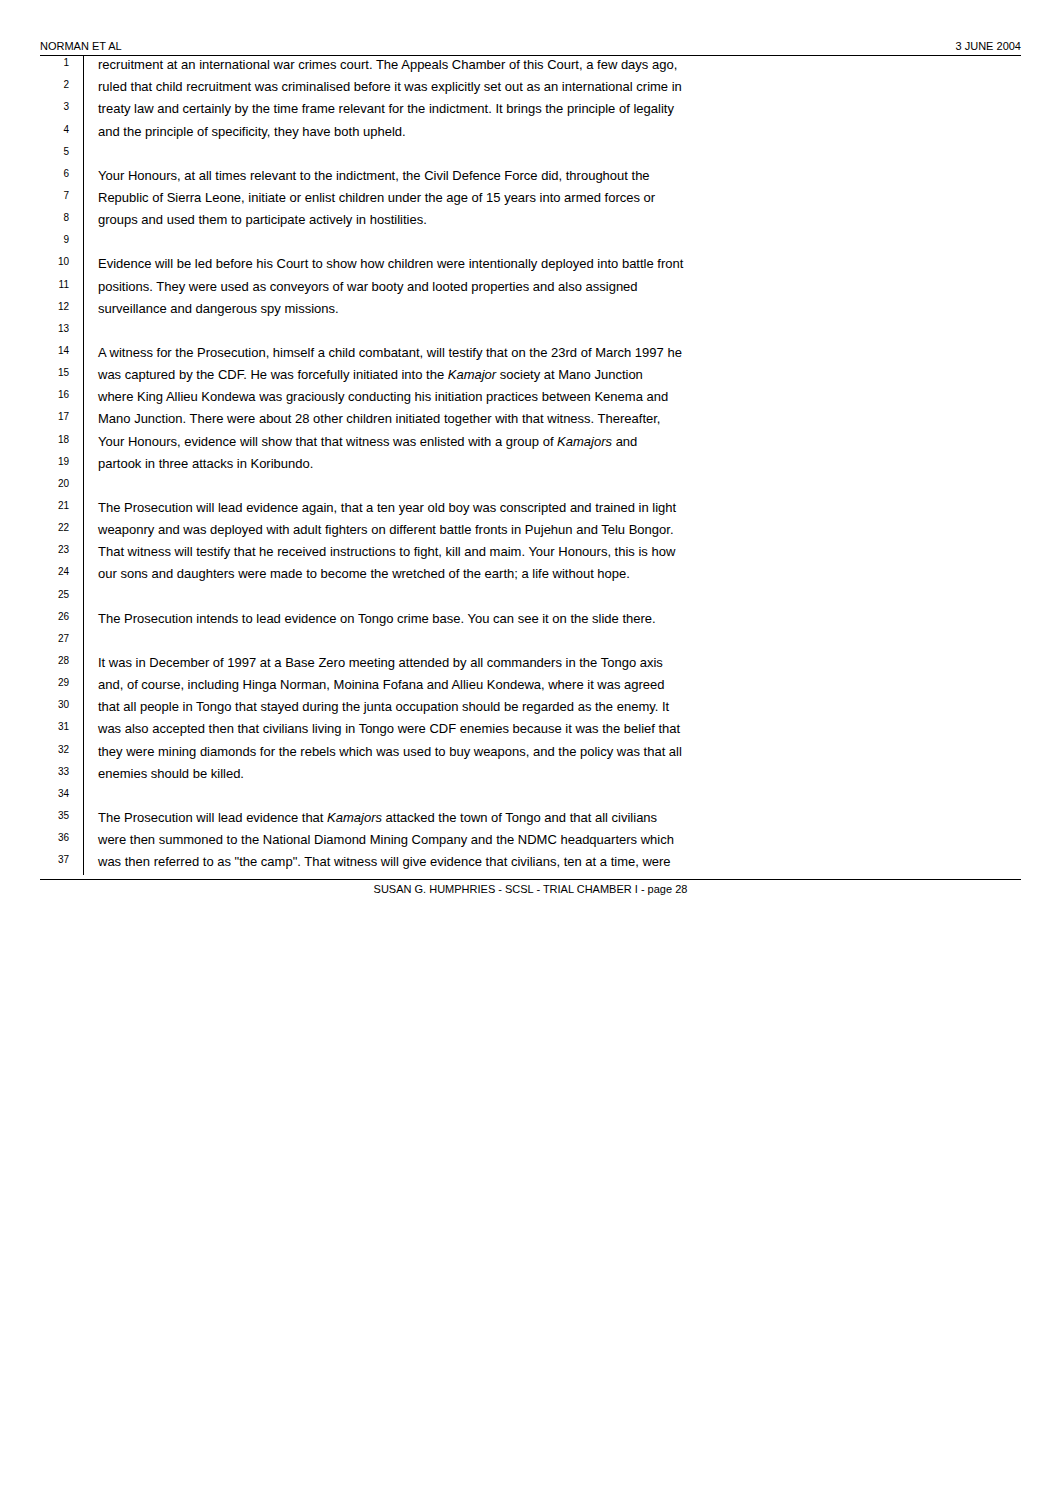NORMAN ET AL 3 JUNE 2004
| 1 | recruitment at an international war crimes court. The Appeals Chamber of this Court, a few days ago, |
| 2 | ruled that child recruitment was criminalised before it was explicitly set out as an international crime in |
| 3 | treaty law and certainly by the time frame relevant for the indictment. It brings the principle of legality |
| 4 | and the principle of specificity, they have both upheld. |
| 5 | |
| 6 | Your Honours, at all times relevant to the indictment, the Civil Defence Force did, throughout the |
| 7 | Republic of Sierra Leone, initiate or enlist children under the age of 15 years into armed forces or |
| 8 | groups and used them to participate actively in hostilities. |
| 9 | |
| 10 | Evidence will be led before his Court to show how children were intentionally deployed into battle front |
| 11 | positions. They were used as conveyors of war booty and looted properties and also assigned |
| 12 | surveillance and dangerous spy missions. |
| 13 | |
| 14 | A witness for the Prosecution, himself a child combatant, will testify that on the 23rd of March 1997 he |
| 15 | was captured by the CDF. He was forcefully initiated into the Kamajor society at Mano Junction |
| 16 | where King Allieu Kondewa was graciously conducting his initiation practices between Kenema and |
| 17 | Mano Junction. There were about 28 other children initiated together with that witness. Thereafter, |
| 18 | Your Honours, evidence will show that that witness was enlisted with a group of Kamajors and |
| 19 | partook in three attacks in Koribundo. |
| 20 | |
| 21 | The Prosecution will lead evidence again, that a ten year old boy was conscripted and trained in light |
| 22 | weaponry and was deployed with adult fighters on different battle fronts in Pujehun and Telu Bongor. |
| 23 | That witness will testify that he received instructions to fight, kill and maim. Your Honours, this is how |
| 24 | our sons and daughters were made to become the wretched of the earth; a life without hope. |
| 25 | |
| 26 | The Prosecution intends to lead evidence on Tongo crime base. You can see it on the slide there. |
| 27 | |
| 28 | It was in December of 1997 at a Base Zero meeting attended by all commanders in the Tongo axis |
| 29 | and, of course, including Hinga Norman, Moinina Fofana and Allieu Kondewa, where it was agreed |
| 30 | that all people in Tongo that stayed during the junta occupation should be regarded as the enemy. It |
| 31 | was also accepted then that civilians living in Tongo were CDF enemies because it was the belief that |
| 32 | they were mining diamonds for the rebels which was used to buy weapons, and the policy was that all |
| 33 | enemies should be killed. |
| 34 | |
| 35 | The Prosecution will lead evidence that Kamajors attacked the town of Tongo and that all civilians |
| 36 | were then summoned to the National Diamond Mining Company and the NDMC headquarters which |
| 37 | was then referred to as "the camp". That witness will give evidence that civilians, ten at a time, were |
SUSAN G. HUMPHRIES - SCSL - TRIAL CHAMBER I - page 28